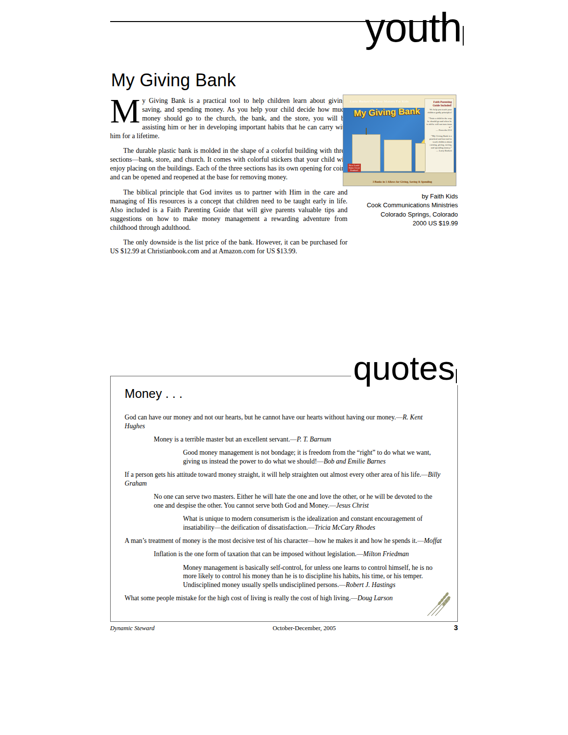youth
Larry Burkett's Money Matters For Kids My Giving Bank
Faith Parenting Guide Included! We help you teach your children godly principles!
“Train a child in the way he should go and when he is old he will not turn from it.”
— Proverbs 22:6
“My Giving Bank is a practical and fun tool to teach children about earning, giving, saving, and spending money.”
— Larry Burkett
New Look!
Same Great
Product!
3 Banks in 1 Allows for Giving, Saving & Spending
by Faith Kids
Cook Communications Ministries
Colorado Springs, Colorado
2000 US $19.99
My Giving Bank
My Giving Bank is a practical tool to help children learn about giving, saving, and spending money. As you help your child decide how much money should go to the church, the bank, and the store, you will be assisting him or her in developing important habits that he can carry with him for a lifetime.
The durable plastic bank is molded in the shape of a colorful building with three sections—bank, store, and church. It comes with colorful stickers that your child will enjoy placing on the buildings. Each of the three sections has its own opening for coins and can be opened and reopened at the base for removing money.
The biblical principle that God invites us to partner with Him in the care and managing of His resources is a concept that children need to be taught early in life. Also included is a Faith Parenting Guide that will give parents valuable tips and suggestions on how to make money management a rewarding adventure from childhood through adulthood.
The only downside is the list price of the bank. However, it can be purchased for US $12.99 at Christianbook.com and at Amazon.com for US $13.99.
quotes
Money . . .
God can have our money and not our hearts, but he cannot have our hearts without having our money.—R. Kent Hughes
Money is a terrible master but an excellent servant.—P. T. Barnum
Good money management is not bondage; it is freedom from the “right” to do what we want, giving us instead the power to do what we should!—Bob and Emilie Barnes
If a person gets his attitude toward money straight, it will help straighten out almost every other area of his life.—Billy Graham
No one can serve two masters. Either he will hate the one and love the other, or he will be devoted to the one and despise the other. You cannot serve both God and Money.—Jesus Christ
What is unique to modern consumerism is the idealization and constant encouragement of insatiability—the deification of dissatisfaction.—Tricia McCary Rhodes
A man’s treatment of money is the most decisive test of his character—how he makes it and how he spends it.—Moffat
Inflation is the one form of taxation that can be imposed without legislation.—Milton Friedman
Money management is basically self-control, for unless one learns to control himself, he is no more likely to control his money than he is to discipline his habits, his time, or his temper. Undisciplined money usually spells undisciplined persons.—Robert J. Hastings
What some people mistake for the high cost of living is really the cost of high living.—Doug Larson
Dynamic Steward October-December, 2005 3